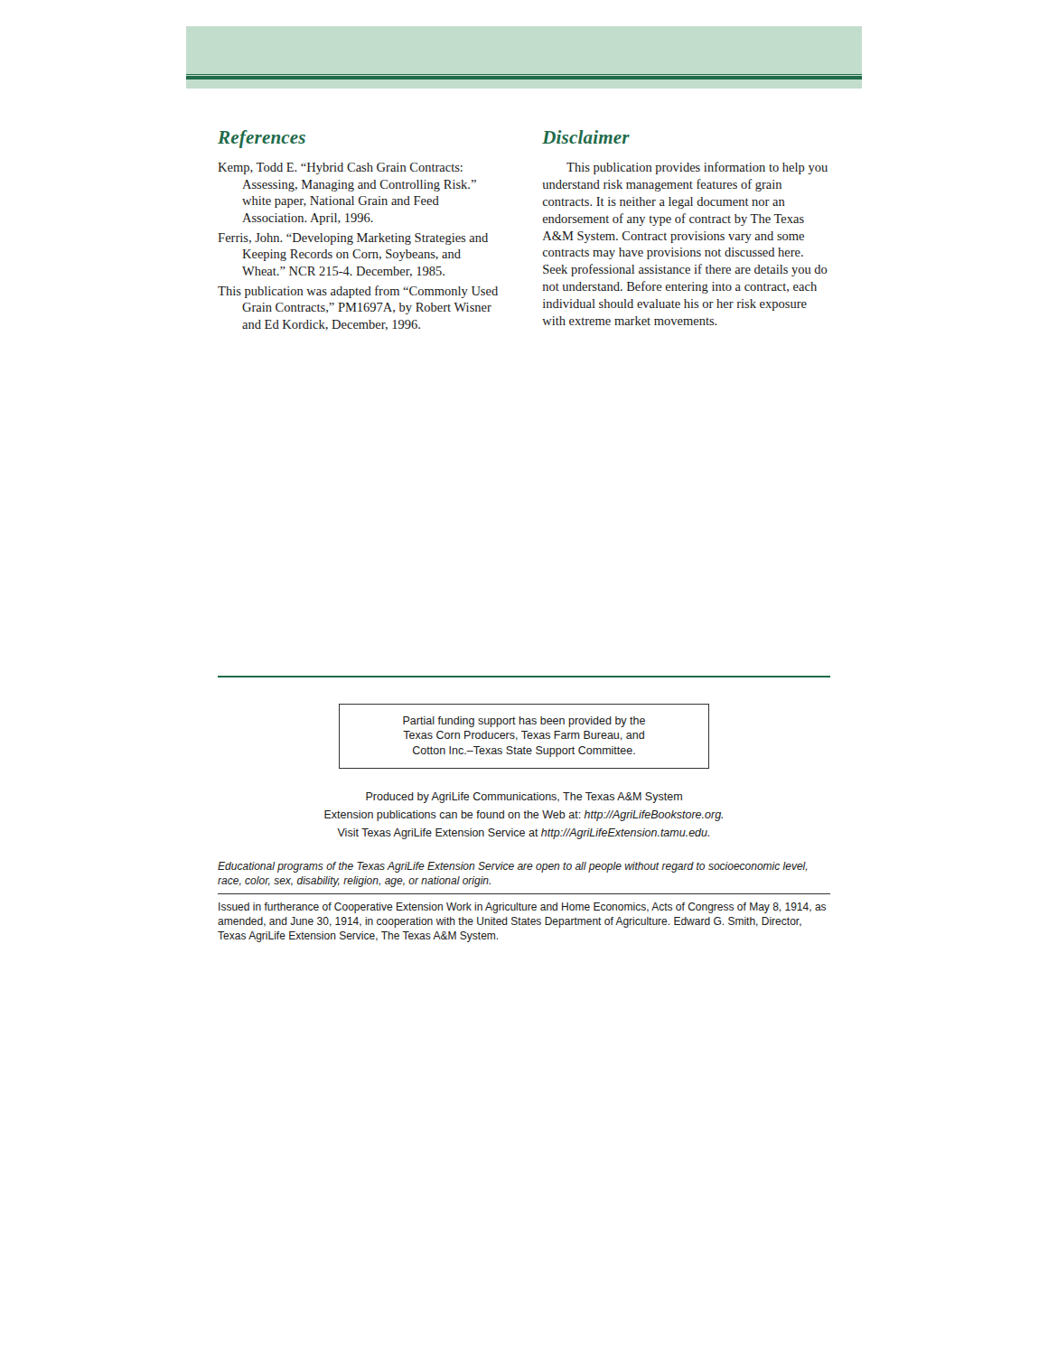References
Kemp, Todd E. “Hybrid Cash Grain Contracts: Assessing, Managing and Controlling Risk.” white paper, National Grain and Feed Association. April, 1996.
Ferris, John. “Developing Marketing Strategies and Keeping Records on Corn, Soybeans, and Wheat.” NCR 215-4. December, 1985.
This publication was adapted from “Commonly Used Grain Contracts,” PM1697A, by Robert Wisner and Ed Kordick, December, 1996.
Disclaimer
This publication provides information to help you understand risk management features of grain contracts. It is neither a legal document nor an endorsement of any type of contract by The Texas A&M System. Contract provisions vary and some contracts may have provisions not discussed here. Seek professional assistance if there are details you do not understand. Before entering into a contract, each individual should evaluate his or her risk exposure with extreme market movements.
Partial funding support has been provided by the
Texas Corn Producers, Texas Farm Bureau, and
Cotton Inc.–Texas State Support Committee.
Produced by AgriLife Communications, The Texas A&M System
Extension publications can be found on the Web at: http://AgriLifeBookstore.org.
Visit Texas AgriLife Extension Service at http://AgriLifeExtension.tamu.edu.
Educational programs of the Texas AgriLife Extension Service are open to all people without regard to socioeconomic level, race, color, sex, disability, religion, age, or national origin.
Issued in furtherance of Cooperative Extension Work in Agriculture and Home Economics, Acts of Congress of May 8, 1914, as amended, and June 30, 1914, in cooperation with the United States Department of Agriculture. Edward G. Smith, Director, Texas AgriLife Extension Service, The Texas A&M System.